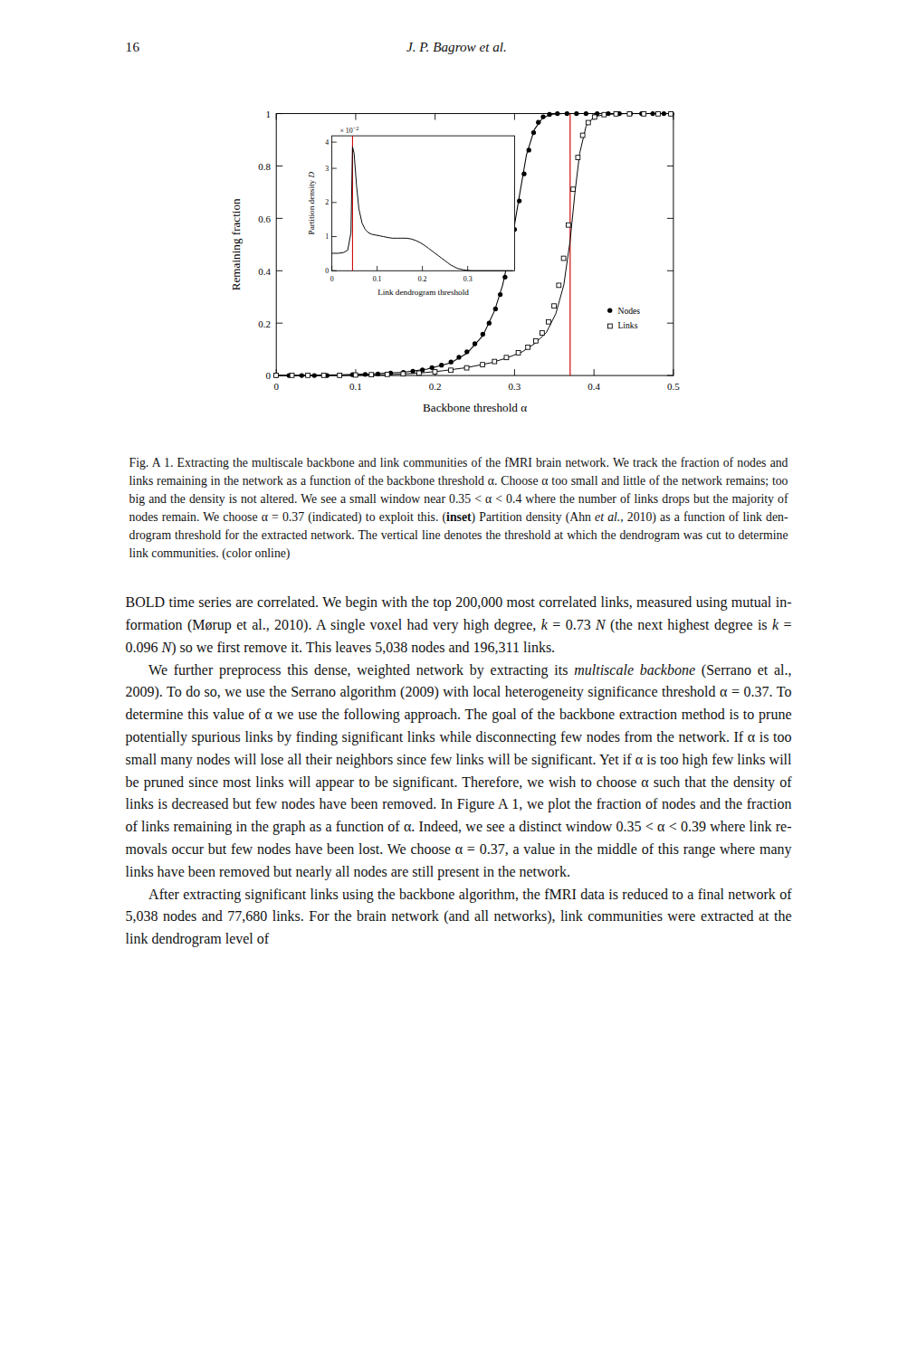16 J. P. Bagrow et al.
0 0.2 0.4 0.6 0.8 1 0 0.1 0.2 0.3 0.4 0.5 Backbone threshold α Remaining fraction Nodes Links 0 1 2 3 4 × 10−2 0 0.1 0.2 0.3 Link dendrogram threshold Partition density D
Fig. A 1. Extracting the multiscale backbone and link communities of the fMRI brain network. We track the fraction of nodes and links remaining in the network as a function of the backbone threshold α. Choose α too small and little of the network remains; too big and the density is not altered. We see a small window near 0.35 < α < 0.4 where the number of links drops but the majority of nodes remain. We choose α = 0.37 (indicated) to exploit this. (inset) Partition density (Ahn et al., 2010) as a function of link dendrogram threshold for the extracted network. The vertical line denotes the threshold at which the dendrogram was cut to determine link communities. (color online)
BOLD time series are correlated. We begin with the top 200,000 most correlated links, measured using mutual information (Mørup et al., 2010). A single voxel had very high degree, k = 0.73 N (the next highest degree is k = 0.096 N) so we first remove it. This leaves 5,038 nodes and 196,311 links.
We further preprocess this dense, weighted network by extracting its multiscale backbone (Serrano et al., 2009). To do so, we use the Serrano algorithm (2009) with local heterogeneity significance threshold α = 0.37. To determine this value of α we use the following approach. The goal of the backbone extraction method is to prune potentially spurious links by finding significant links while disconnecting few nodes from the network. If α is too small many nodes will lose all their neighbors since few links will be significant. Yet if α is too high few links will be pruned since most links will appear to be significant. Therefore, we wish to choose α such that the density of links is decreased but few nodes have been removed. In Figure A 1, we plot the fraction of nodes and the fraction of links remaining in the graph as a function of α. Indeed, we see a distinct window 0.35 < α < 0.39 where link removals occur but few nodes have been lost. We choose α = 0.37, a value in the middle of this range where many links have been removed but nearly all nodes are still present in the network.
After extracting significant links using the backbone algorithm, the fMRI data is reduced to a final network of 5,038 nodes and 77,680 links. For the brain network (and all networks), link communities were extracted at the link dendrogram level of